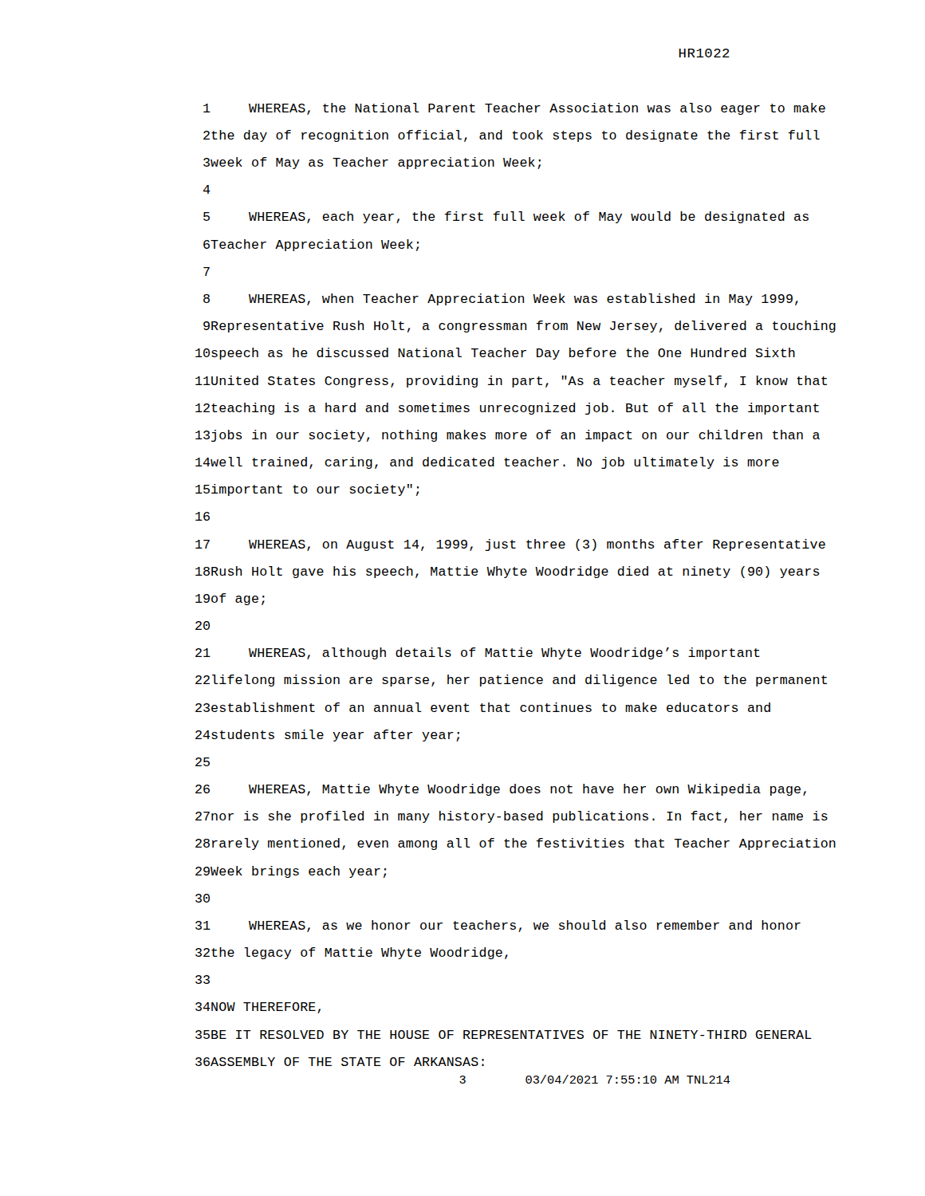HR1022
| 1 | WHEREAS, the National Parent Teacher Association was also eager to make |
| 2 | the day of recognition official, and took steps to designate the first full |
| 3 | week of May as Teacher appreciation Week; |
| 4 | |
| 5 | WHEREAS, each year, the first full week of May would be designated as |
| 6 | Teacher Appreciation Week; |
| 7 | |
| 8 | WHEREAS, when Teacher Appreciation Week was established in May 1999, |
| 9 | Representative Rush Holt, a congressman from New Jersey, delivered a touching |
| 10 | speech as he discussed National Teacher Day before the One Hundred Sixth |
| 11 | United States Congress, providing in part, "As a teacher myself, I know that |
| 12 | teaching is a hard and sometimes unrecognized job. But of all the important |
| 13 | jobs in our society, nothing makes more of an impact on our children than a |
| 14 | well trained, caring, and dedicated teacher. No job ultimately is more |
| 15 | important to our society"; |
| 16 | |
| 17 | WHEREAS, on August 14, 1999, just three (3) months after Representative |
| 18 | Rush Holt gave his speech, Mattie Whyte Woodridge died at ninety (90) years |
| 19 | of age; |
| 20 | |
| 21 | WHEREAS, although details of Mattie Whyte Woodridge’s important |
| 22 | lifelong mission are sparse, her patience and diligence led to the permanent |
| 23 | establishment of an annual event that continues to make educators and |
| 24 | students smile year after year; |
| 25 | |
| 26 | WHEREAS, Mattie Whyte Woodridge does not have her own Wikipedia page, |
| 27 | nor is she profiled in many history-based publications. In fact, her name is |
| 28 | rarely mentioned, even among all of the festivities that Teacher Appreciation |
| 29 | Week brings each year; |
| 30 | |
| 31 | WHEREAS, as we honor our teachers, we should also remember and honor |
| 32 | the legacy of Mattie Whyte Woodridge, |
| 33 | |
| 34 | NOW THEREFORE, |
| 35 | BE IT RESOLVED BY THE HOUSE OF REPRESENTATIVES OF THE NINETY-THIRD GENERAL |
| 36 | ASSEMBLY OF THE STATE OF ARKANSAS: |
3 03/04/2021 7:55:10 AM TNL214